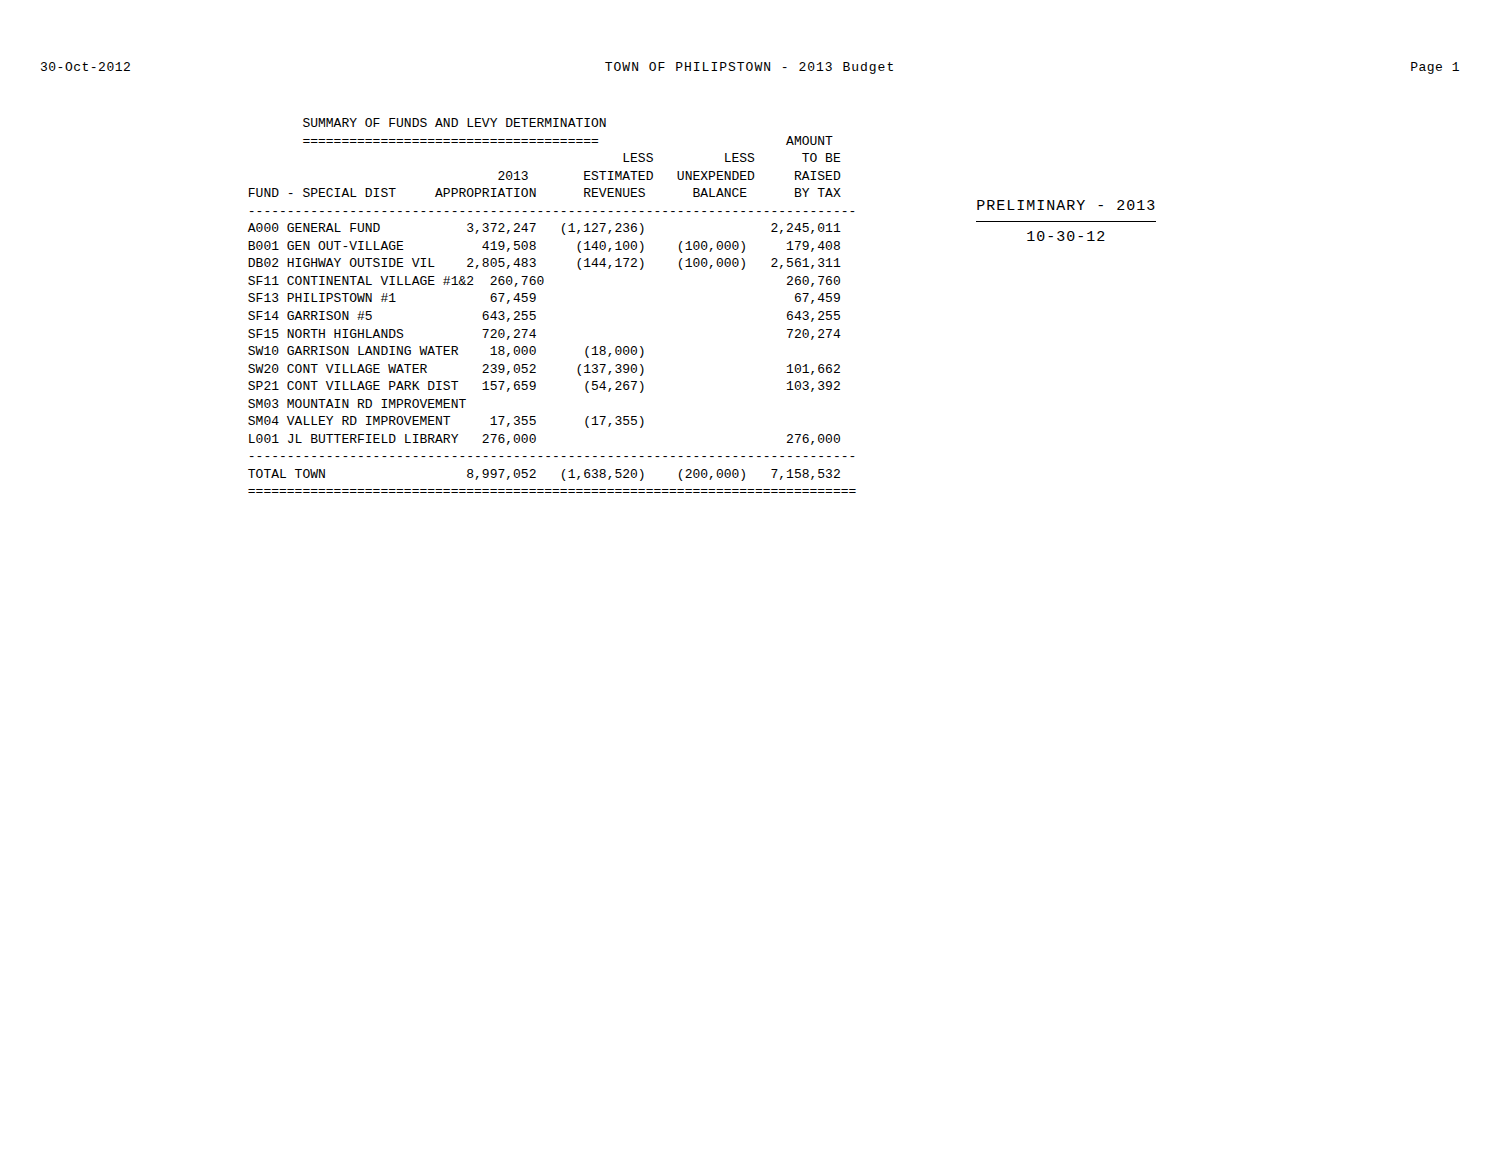30-Oct-2012
TOWN OF PHILIPSTOWN - 2013 Budget
Page 1
SUMMARY OF FUNDS AND LEVY DETERMINATION ====================================== AMOUNT LESS LESS TO BE 2013 ESTIMATED UNEXPENDED RAISED FUND - SPECIAL DIST APPROPRIATION REVENUES BALANCE BY TAX ------------------------------------------------------------------------------ A000 GENERAL FUND 3,372,247 (1,127,236) 2,245,011 B001 GEN OUT-VILLAGE 419,508 (140,100) (100,000) 179,408 DB02 HIGHWAY OUTSIDE VIL 2,805,483 (144,172) (100,000) 2,561,311 SF11 CONTINENTAL VILLAGE #1&2 260,760 260,760 SF13 PHILIPSTOWN #1 67,459 67,459 SF14 GARRISON #5 643,255 643,255 SF15 NORTH HIGHLANDS 720,274 720,274 SW10 GARRISON LANDING WATER 18,000 (18,000) SW20 CONT VILLAGE WATER 239,052 (137,390) 101,662 SP21 CONT VILLAGE PARK DIST 157,659 (54,267) 103,392 SM03 MOUNTAIN RD IMPROVEMENT SM04 VALLEY RD IMPROVEMENT 17,355 (17,355) L001 JL BUTTERFIELD LIBRARY 276,000 276,000 ------------------------------------------------------------------------------ TOTAL TOWN 8,997,052 (1,638,520) (200,000) 7,158,532 ==============================================================================
PRELIMINARY - 2013 10-30-12